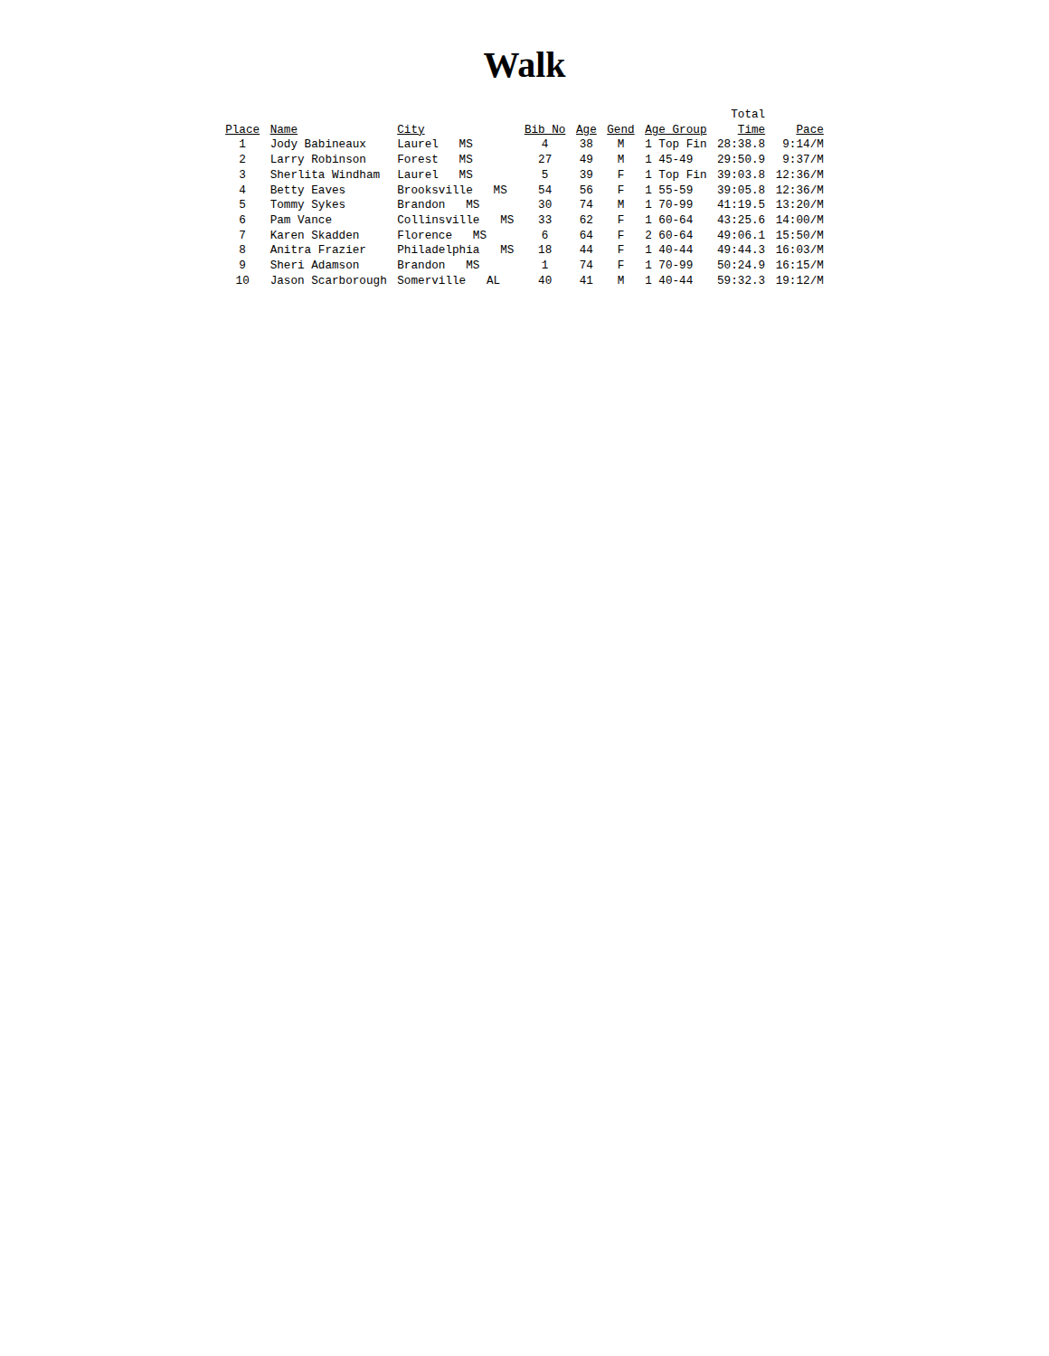Walk
| | Total | |
| --- | --- | --- |
| Place | Name | City | Bib No | Age | Gend | Age Group | Time | Pace |
| 1 | Jody Babineaux | Laurel MS | 4 | 38 | M | 1 Top Fin | 28:38.8 | 9:14/M |
| 2 | Larry Robinson | Forest MS | 27 | 49 | M | 1 45-49 | 29:50.9 | 9:37/M |
| 3 | Sherlita Windham | Laurel MS | 5 | 39 | F | 1 Top Fin | 39:03.8 | 12:36/M |
| 4 | Betty Eaves | Brooksville MS | 54 | 56 | F | 1 55-59 | 39:05.8 | 12:36/M |
| 5 | Tommy Sykes | Brandon MS | 30 | 74 | M | 1 70-99 | 41:19.5 | 13:20/M |
| 6 | Pam Vance | Collinsville MS | 33 | 62 | F | 1 60-64 | 43:25.6 | 14:00/M |
| 7 | Karen Skadden | Florence MS | 6 | 64 | F | 2 60-64 | 49:06.1 | 15:50/M |
| 8 | Anitra Frazier | Philadelphia MS | 18 | 44 | F | 1 40-44 | 49:44.3 | 16:03/M |
| 9 | Sheri Adamson | Brandon MS | 1 | 74 | F | 1 70-99 | 50:24.9 | 16:15/M |
| 10 | Jason Scarborough | Somerville AL | 40 | 41 | M | 1 40-44 | 59:32.3 | 19:12/M |